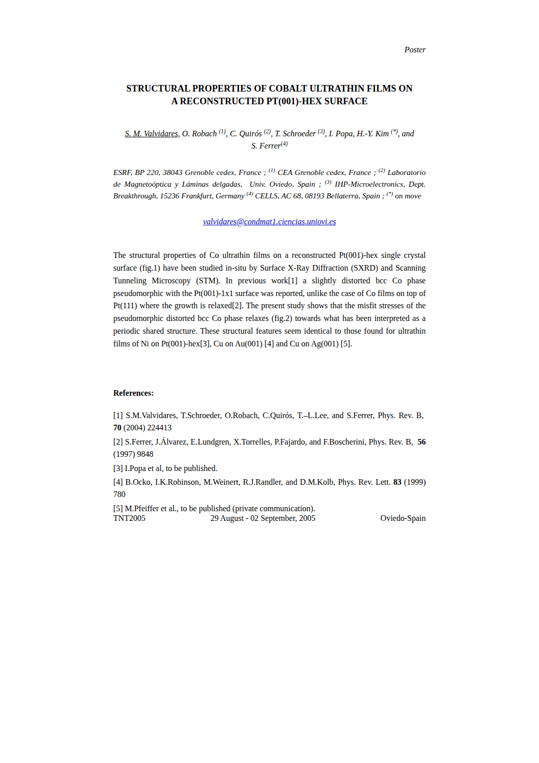Poster
STRUCTURAL PROPERTIES OF COBALT ULTRATHIN FILMS ON
A RECONSTRUCTED PT(001)-HEX SURFACE
S. M. Valvidares, O. Robach (1), C. Quirós (2), T. Schroeder (3), I. Popa, H.-Y. Kim (*), and
S. Ferrer(4)
ESRF, BP 220, 38043 Grenoble cedex, France ; (1) CEA Grenoble cedex, France ; (2) Laboratorio de Magnetoóptica y Láminas delgadas, Univ. Oviedo, Spain ; (3) IHP-Microelectronics, Dept. Breakthrough, 15236 Frankfurt, Germany (4) CELLS, AC 68, 08193 Bellaterra, Spain ; (*) on move
valvidares@condmat1.ciencias.uniovi.es
The structural properties of Co ultrathin films on a reconstructed Pt(001)-hex single crystal surface (fig.1) have been studied in-situ by Surface X-Ray Diffraction (SXRD) and Scanning Tunneling Microscopy (STM). In previous work[1] a slightly distorted bcc Co phase pseudomorphic with the Pt(001)-1x1 surface was reported, unlike the case of Co films on top of Pt(111) where the growth is relaxed[2]. The present study shows that the misfit stresses of the pseudomorphic distorted bcc Co phase relaxes (fig.2) towards what has been interpreted as a periodic shared structure. These structural features seem identical to those found for ultrathin films of Ni on Pt(001)-hex[3], Cu on Au(001) [4] and Cu on Ag(001) [5].
References:
[1] S.M.Valvidares, T.Schroeder, O.Robach, C.Quirós, T.–L.Lee, and S.Ferrer, Phys. Rev. B, 70 (2004) 224413
[2] S.Ferrer, J.Álvarez, E.Lundgren, X.Torrelles, P.Fajardo, and F.Boscherini, Phys. Rev. B, 56 (1997) 9848
[3] I.Popa et al, to be published.
[4] B.Ocko, I.K.Robinson, M.Weinert, R.J.Randler, and D.M.Kolb, Phys. Rev. Lett. 83 (1999) 780
[5] M.Pfeiffer et al., to be published (private communication).
TNT2005 29 August - 02 September, 2005 Oviedo-Spain